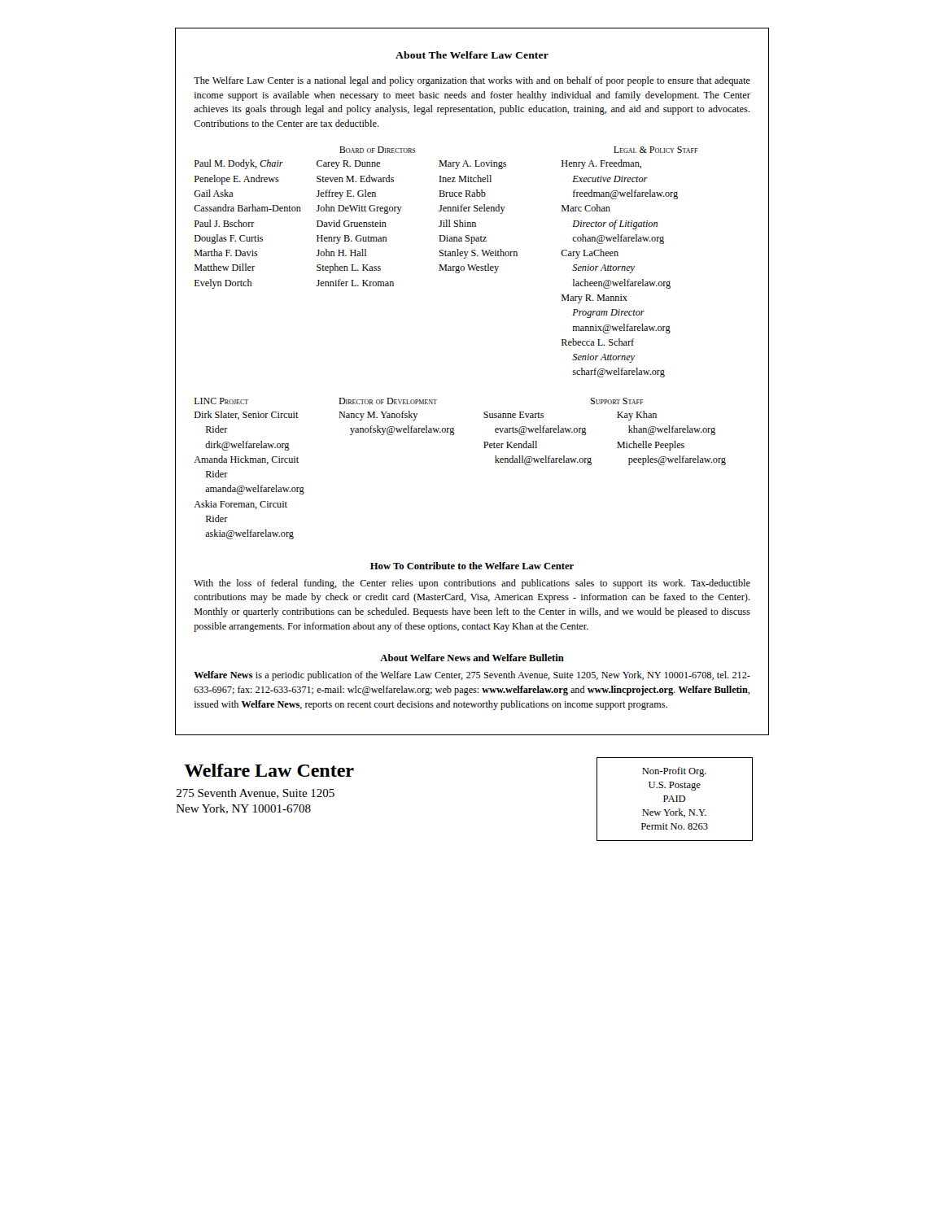About The Welfare Law Center
The Welfare Law Center is a national legal and policy organization that works with and on behalf of poor people to ensure that adequate income support is available when necessary to meet basic needs and foster healthy individual and family development. The Center achieves its goals through legal and policy analysis, legal representation, public education, training, and aid and support to advocates. Contributions to the Center are tax deductible.
| Board of Directors | Legal & Policy Staff |
| Paul M. Dodyk, Chair Penelope E. Andrews Gail Aska Cassandra Barham-Denton Paul J. Bschorr Douglas F. Curtis Martha F. Davis Matthew Diller Evelyn Dortch | Carey R. Dunne Steven M. Edwards Jeffrey E. Glen John DeWitt Gregory David Gruenstein Henry B. Gutman John H. Hall Stephen L. Kass Jennifer L. Kroman | Mary A. Lovings Inez Mitchell Bruce Rabb Jennifer Selendy Jill Shinn Diana Spatz Stanley S. Weithorn Margo Westley | Henry A. Freedman, Executive Director freedman@welfarelaw.org Marc Cohan Director of Litigation cohan@welfarelaw.org Cary LaCheen Senior Attorney lacheen@welfarelaw.org Mary R. Mannix Program Director mannix@welfarelaw.org Rebecca L. Scharf Senior Attorney scharf@welfarelaw.org |
| LINC Project | Director of Development | Support Staff |
| Dirk Slater, Senior Circuit Rider dirk@welfarelaw.org Amanda Hickman, Circuit Rider amanda@welfarelaw.org Askia Foreman, Circuit Rider askia@welfarelaw.org | Nancy M. Yanofsky yanofsky@welfarelaw.org | Susanne Evarts evarts@welfarelaw.org Peter Kendall kendall@welfarelaw.org | Kay Khan khan@welfarelaw.org Michelle Peeples peeples@welfarelaw.org |
How To Contribute to the Welfare Law Center
With the loss of federal funding, the Center relies upon contributions and publications sales to support its work. Tax-deductible contributions may be made by check or credit card (MasterCard, Visa, American Express - information can be faxed to the Center). Monthly or quarterly contributions can be scheduled. Bequests have been left to the Center in wills, and we would be pleased to discuss possible arrangements. For information about any of these options, contact Kay Khan at the Center.
About Welfare News and Welfare Bulletin
Welfare News is a periodic publication of the Welfare Law Center, 275 Seventh Avenue, Suite 1205, New York, NY 10001-6708, tel. 212-633-6967; fax: 212-633-6371; e-mail: wlc@welfarelaw.org; web pages: www.welfarelaw.org and www.lincproject.org. Welfare Bulletin, issued with Welfare News, reports on recent court decisions and noteworthy publications on income support programs.
| Welfare Law Center 275 Seventh Avenue, Suite 1205 New York, NY 10001-6708 | Non-Profit Org. U.S. Postage PAID New York, N.Y. Permit No. 8263 |